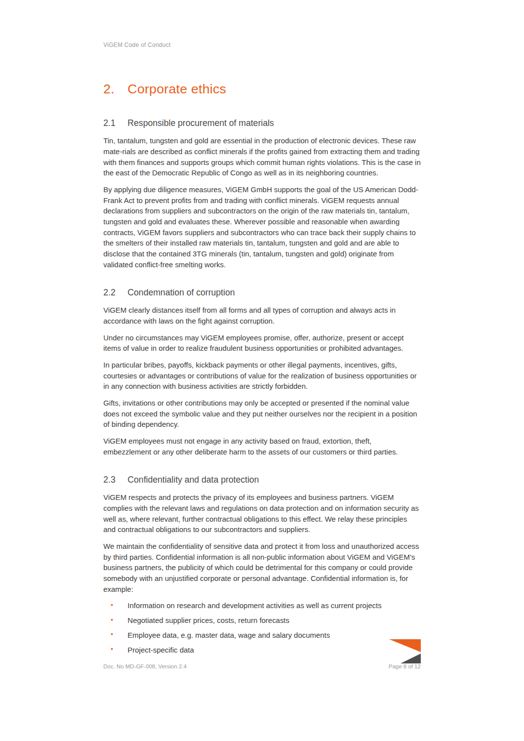ViGEM Code of Conduct
2. Corporate ethics
2.1 Responsible procurement of materials
Tin, tantalum, tungsten and gold are essential in the production of electronic devices. These raw mate-rials are described as conflict minerals if the profits gained from extracting them and trading with them finances and supports groups which commit human rights violations. This is the case in the east of the Democratic Republic of Congo as well as in its neighboring countries.
By applying due diligence measures, ViGEM GmbH supports the goal of the US American Dodd-Frank Act to prevent profits from and trading with conflict minerals. ViGEM requests annual declarations from suppliers and subcontractors on the origin of the raw materials tin, tantalum, tungsten and gold and evaluates these. Wherever possible and reasonable when awarding contracts, ViGEM favors suppliers and subcontractors who can trace back their supply chains to the smelters of their installed raw materials tin, tantalum, tungsten and gold and are able to disclose that the contained 3TG minerals (tin, tantalum, tungsten and gold) originate from validated conflict-free smelting works.
2.2 Condemnation of corruption
ViGEM clearly distances itself from all forms and all types of corruption and always acts in accordance with laws on the fight against corruption.
Under no circumstances may ViGEM employees promise, offer, authorize, present or accept items of value in order to realize fraudulent business opportunities or prohibited advantages.
In particular bribes, payoffs, kickback payments or other illegal payments, incentives, gifts, courtesies or advantages or contributions of value for the realization of business opportunities or in any connection with business activities are strictly forbidden.
Gifts, invitations or other contributions may only be accepted or presented if the nominal value does not exceed the symbolic value and they put neither ourselves nor the recipient in a position of binding dependency.
ViGEM employees must not engage in any activity based on fraud, extortion, theft, embezzlement or any other deliberate harm to the assets of our customers or third parties.
2.3 Confidentiality and data protection
ViGEM respects and protects the privacy of its employees and business partners. ViGEM complies with the relevant laws and regulations on data protection and on information security as well as, where relevant, further contractual obligations to this effect. We relay these principles and contractual obligations to our subcontractors and suppliers.
We maintain the confidentiality of sensitive data and protect it from loss and unauthorized access by third parties. Confidential information is all non-public information about ViGEM and ViGEM’s business partners, the publicity of which could be detrimental for this company or could provide somebody with an unjustified corporate or personal advantage. Confidential information is, for example:
Information on research and development activities as well as current projects
Negotiated supplier prices, costs, return forecasts
Employee data, e.g. master data, wage and salary documents
Project-specific data
Doc. No MD-GF-008, Version 2.4 Page 8 of 12